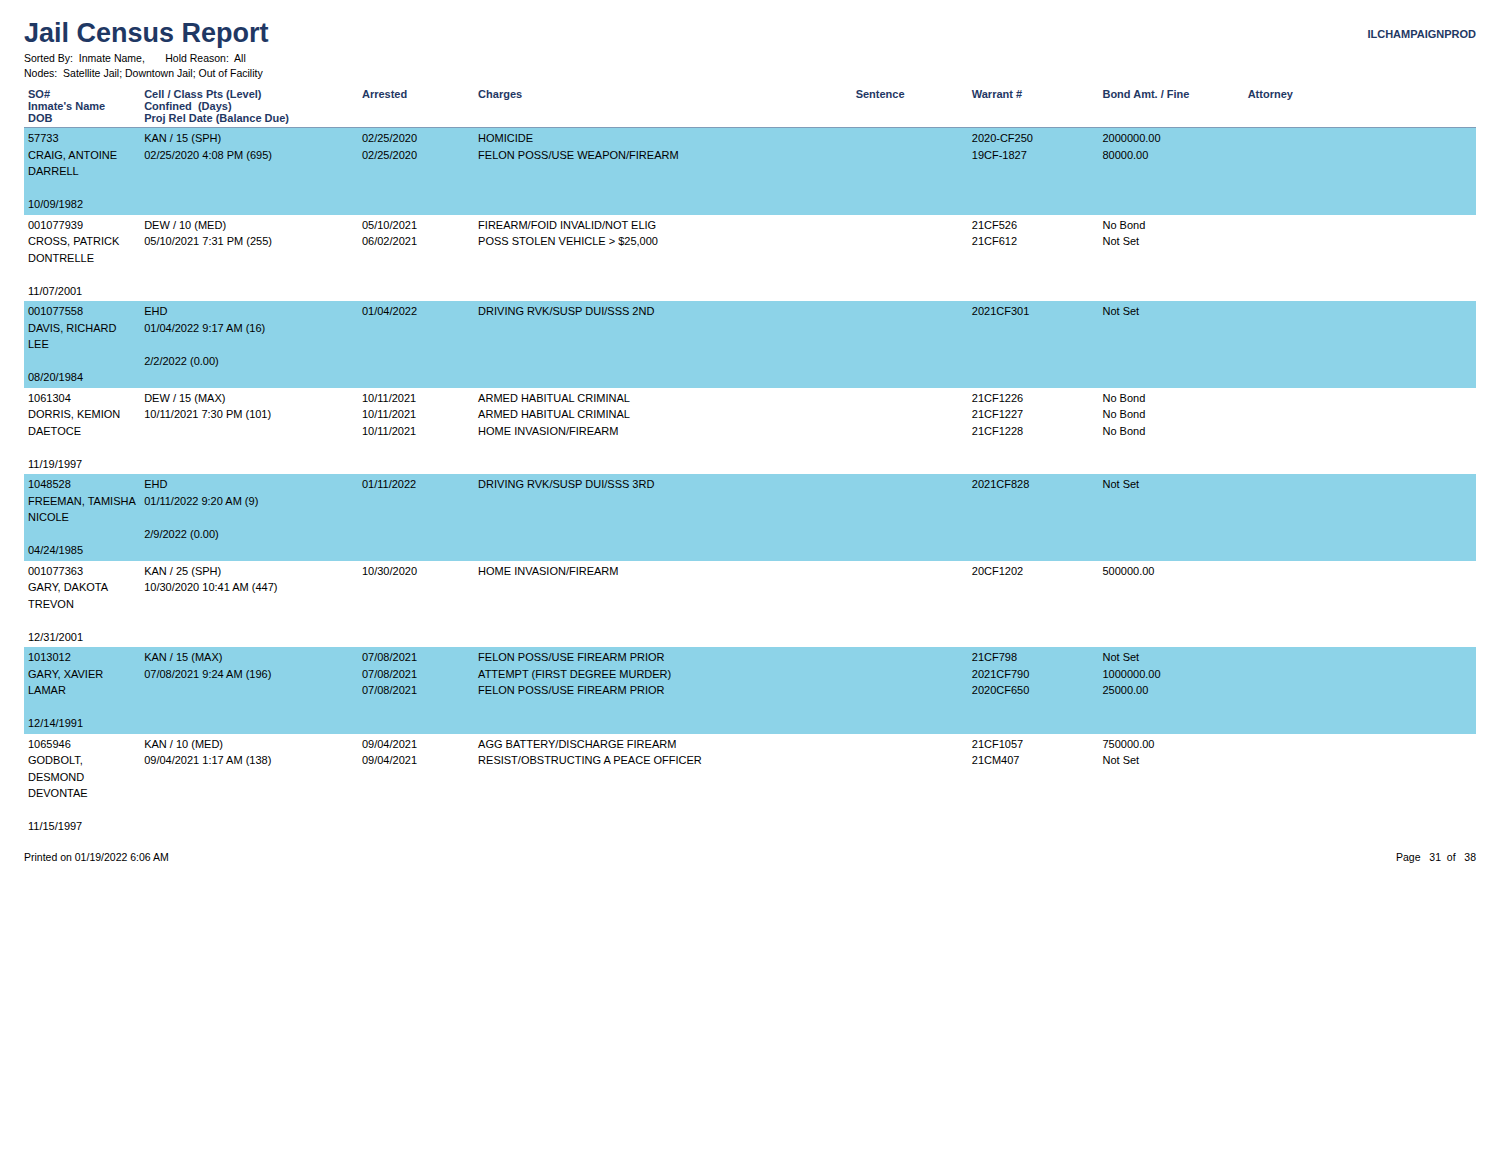ILCHAMPAIGNPROD
Jail Census Report
Sorted By: Inmate Name, Hold Reason: All
Nodes: Satellite Jail; Downtown Jail; Out of Facility
| SO# Inmate's Name DOB | Cell / Class Pts (Level) Confined (Days) Proj Rel Date (Balance Due) | Arrested | Charges | Sentence | Warrant # | Bond Amt. / Fine | Attorney |
| --- | --- | --- | --- | --- | --- | --- | --- |
| 57733 CRAIG, ANTOINE DARRELL 10/09/1982 | KAN / 15 (SPH) 02/25/2020 4:08 PM (695) | 02/25/2020 02/25/2020 | HOMICIDE FELON POSS/USE WEAPON/FIREARM | | 2020-CF250 19CF-1827 | 2000000.00 80000.00 | |
| 001077939 CROSS, PATRICK DONTRELLE 11/07/2001 | DEW / 10 (MED) 05/10/2021 7:31 PM (255) | 05/10/2021 06/02/2021 | FIREARM/FOID INVALID/NOT ELIG POSS STOLEN VEHICLE > $25,000 | | 21CF526 21CF612 | No Bond Not Set | |
| 001077558 DAVIS, RICHARD LEE 08/20/1984 | EHD 01/04/2022 9:17 AM (16) 2/2/2022 (0.00) | 01/04/2022 | DRIVING RVK/SUSP DUI/SSS 2ND | | 2021CF301 | Not Set | |
| 1061304 DORRIS, KEMION DAETOCE 11/19/1997 | DEW / 15 (MAX) 10/11/2021 7:30 PM (101) | 10/11/2021 10/11/2021 10/11/2021 | ARMED HABITUAL CRIMINAL ARMED HABITUAL CRIMINAL HOME INVASION/FIREARM | | 21CF1226 21CF1227 21CF1228 | No Bond No Bond No Bond | |
| 1048528 FREEMAN, TAMISHA NICOLE 04/24/1985 | EHD 01/11/2022 9:20 AM (9) 2/9/2022 (0.00) | 01/11/2022 | DRIVING RVK/SUSP DUI/SSS 3RD | | 2021CF828 | Not Set | |
| 001077363 GARY, DAKOTA TREVON 12/31/2001 | KAN / 25 (SPH) 10/30/2020 10:41 AM (447) | 10/30/2020 | HOME INVASION/FIREARM | | 20CF1202 | 500000.00 | |
| 1013012 GARY, XAVIER LAMAR 12/14/1991 | KAN / 15 (MAX) 07/08/2021 9:24 AM (196) | 07/08/2021 07/08/2021 07/08/2021 | FELON POSS/USE FIREARM PRIOR ATTEMPT (FIRST DEGREE MURDER) FELON POSS/USE FIREARM PRIOR | | 21CF798 2021CF790 2020CF650 | Not Set 1000000.00 25000.00 | |
| 1065946 GODBOLT, DESMOND DEVONTAE 11/15/1997 | KAN / 10 (MED) 09/04/2021 1:17 AM (138) | 09/04/2021 09/04/2021 | AGG BATTERY/DISCHARGE FIREARM RESIST/OBSTRUCTING A PEACE OFFICER | | 21CF1057 21CM407 | 750000.00 Not Set | |
Printed on 01/19/2022 6:06 AM Page 31 of 38